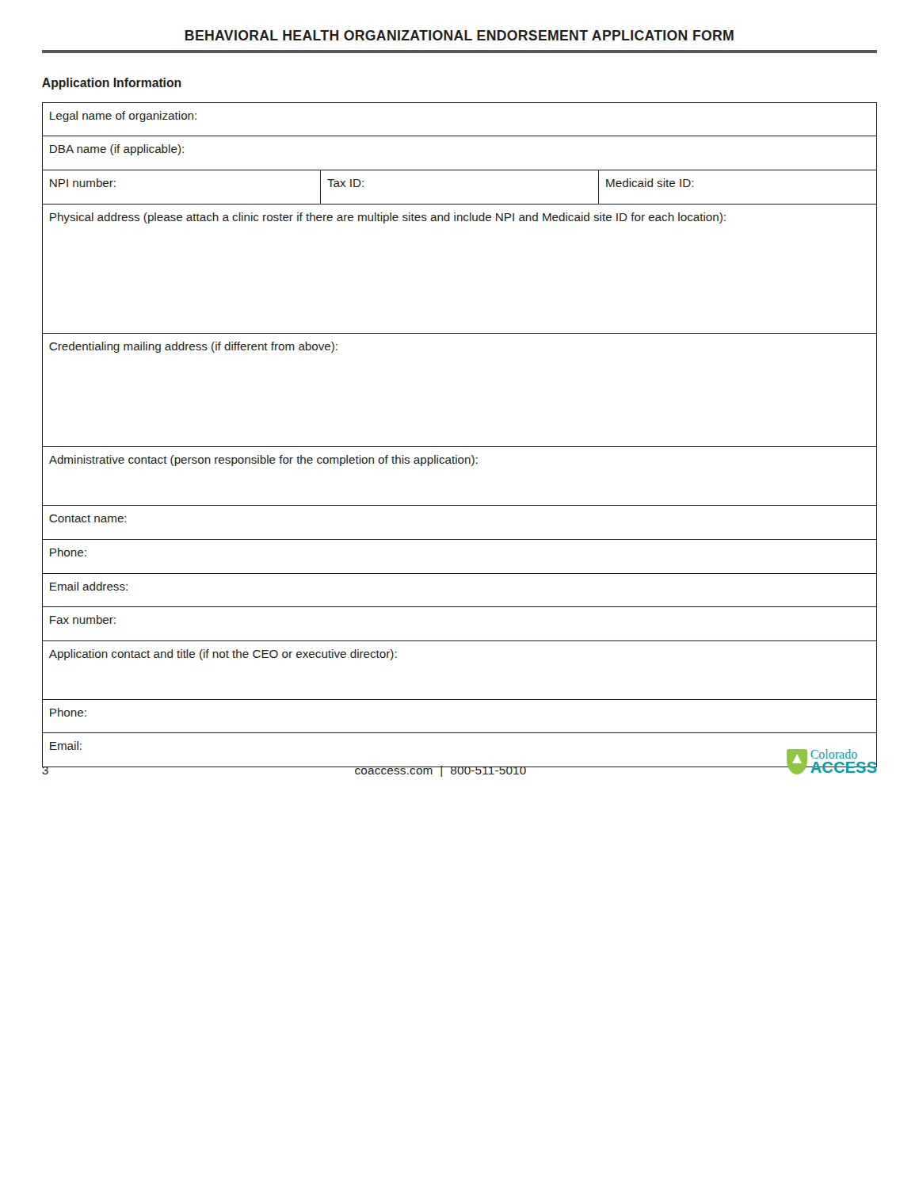Behavioral Health Organizational Endorsement Application Form
Application Information
| Legal name of organization: |
| DBA name (if applicable): |
| NPI number: | Tax ID: | Medicaid site ID: |
| Physical address (please attach a clinic roster if there are multiple sites and include NPI and Medicaid site ID for each location): |
| Credentialing mailing address (if different from above): |
| Administrative contact (person responsible for the completion of this application): |
| Contact name: |
| Phone: |
| Email address: |
| Fax number: |
| Application contact and title (if not the CEO or executive director): |
| Phone: |
| Email: |
3
coaccess.com | 800-511-5010
Colorado ACCESS